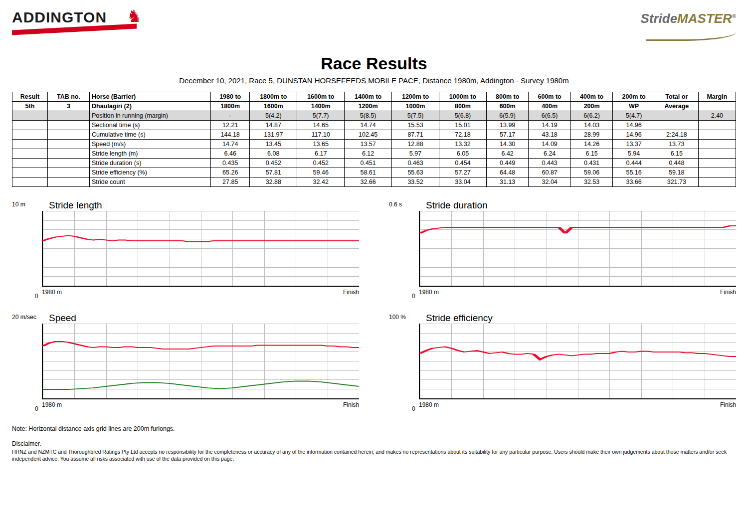ADDINGTON ♞
StrideMASTER®
Race Results
December 10, 2021, Race 5, DUNSTAN HORSEFEEDS MOBILE PACE, Distance 1980m, Addington - Survey 1980m
| Result | TAB no. | Horse (Barrier) | 1980 to | 1800m to | 1600m to | 1400m to | 1200m to | 1000m to | 800m to | 600m to | 400m to | 200m to | Total or | Margin |
| --- | --- | --- | --- | --- | --- | --- | --- | --- | --- | --- | --- | --- | --- | --- |
| 5th | 3 | Dhaulagiri (2) | 1800m | 1600m | 1400m | 1200m | 1000m | 800m | 600m | 400m | 200m | WP | Average | |
| | | Position in running (margin) | - | 5(4.2) | 5(7.7) | 5(8.5) | 5(7.5) | 5(6.8) | 6(5.9) | 6(6.5) | 6(6.2) | 5(4.7) | | 2.40 |
| | | Sectional time (s) | 12.21 | 14.87 | 14.65 | 14.74 | 15.53 | 15.01 | 13.99 | 14.19 | 14.03 | 14.96 | | |
| | | Cumulative time (s) | 144.18 | 131.97 | 117.10 | 102.45 | 87.71 | 72.18 | 57.17 | 43.18 | 28.99 | 14.96 | 2:24.18 | |
| | | Speed (m/s) | 14.74 | 13.45 | 13.65 | 13.57 | 12.88 | 13.32 | 14.30 | 14.09 | 14.26 | 13.37 | 13.73 | |
| | | Stride length (m) | 6.46 | 6.08 | 6.17 | 6.12 | 5.97 | 6.05 | 6.42 | 6.24 | 6.15 | 5.94 | 6.15 | |
| | | Stride duration (s) | 0.435 | 0.452 | 0.452 | 0.451 | 0.463 | 0.454 | 0.449 | 0.443 | 0.431 | 0.444 | 0.448 | |
| | | Stride efficiency (%) | 65.26 | 57.81 | 59.46 | 58.61 | 55.63 | 57.27 | 64.48 | 60.87 | 59.06 | 55.16 | 59.18 | |
| | | Stride count | 27.85 | 32.88 | 32.42 | 32.66 | 33.52 | 33.04 | 31.13 | 32.04 | 32.53 | 33.66 | 321.73 | |
10 m
Stride length
0
1980 m Finish
0.6 s
Stride duration
0
1980 m Finish
20 m/sec
Speed
0
1980 m Finish
100 %
Stride efficiency
0
1980 m Finish
Note: Horizontal distance axis grid lines are 200m furlongs.
Disclaimer.
HRNZ and NZMTC and Thoroughbred Ratings Pty Ltd accepts no responsibility for the completeness or accuracy of any of the information contained herein, and makes no representations about its suitability for any particular purpose. Users should make their own judgements about those matters and/or seek independent advice. You assume all risks associated with use of the data provided on this page.